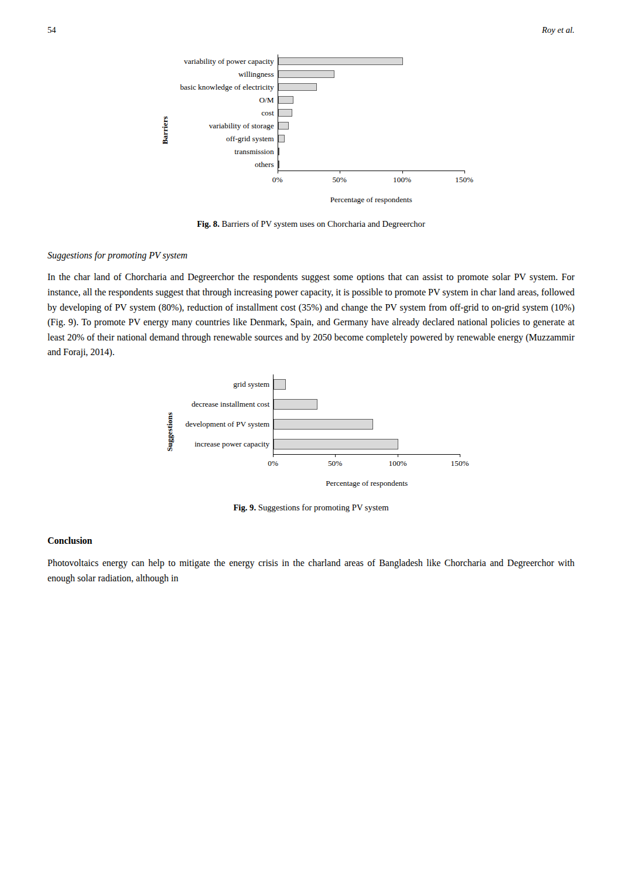54 Roy et al.
Barriers
variability of power capacity
willingness
basic knowledge of electricity
O/M
cost
variability of storage
off-grid system
transmission
others
0% 50% 100% 150%
Percentage of respondents
Fig. 8. Barriers of PV system uses on Chorcharia and Degreerchor
Suggestions for promoting PV system
In the char land of Chorcharia and Degreerchor the respondents suggest some options that can assist to promote solar PV system. For instance, all the respondents suggest that through increasing power capacity, it is possible to promote PV system in char land areas, followed by developing of PV system (80%), reduction of installment cost (35%) and change the PV system from off-grid to on-grid system (10%) (Fig. 9). To promote PV energy many countries like Denmark, Spain, and Germany have already declared national policies to generate at least 20% of their national demand through renewable sources and by 2050 become completely powered by renewable energy (Muzzammir and Foraji, 2014).
Suggestions
grid system
decrease installment cost
development of PV system
increase power capacity
0% 50% 100% 150%
Percentage of respondents
Fig. 9. Suggestions for promoting PV system
Conclusion
Photovoltaics energy can help to mitigate the energy crisis in the charland areas of Bangladesh like Chorcharia and Degreerchor with enough solar radiation, although in